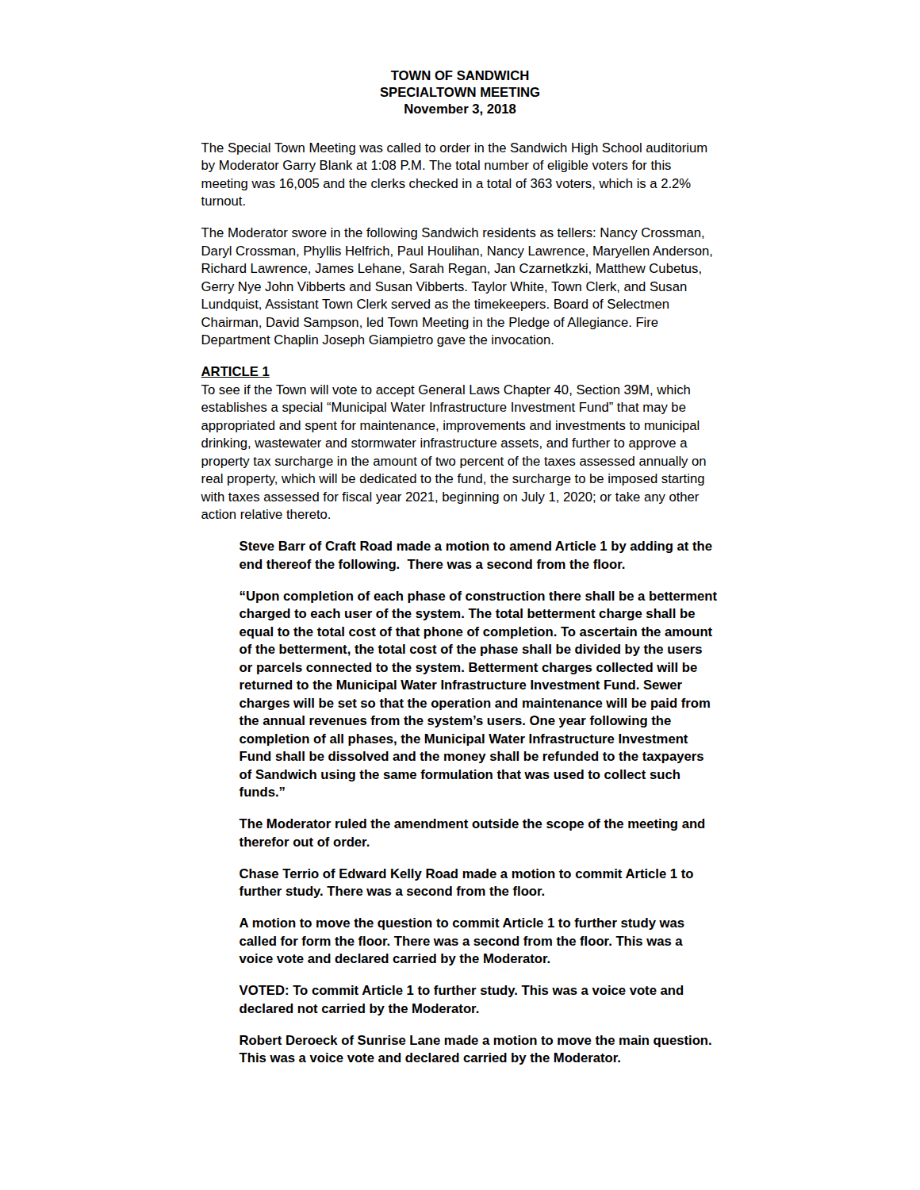TOWN OF SANDWICH SPECIALTOWN MEETING November 3, 2018
The Special Town Meeting was called to order in the Sandwich High School auditorium by Moderator Garry Blank at 1:08 P.M. The total number of eligible voters for this meeting was 16,005 and the clerks checked in a total of 363 voters, which is a 2.2% turnout.
The Moderator swore in the following Sandwich residents as tellers: Nancy Crossman, Daryl Crossman, Phyllis Helfrich, Paul Houlihan, Nancy Lawrence, Maryellen Anderson, Richard Lawrence, James Lehane, Sarah Regan, Jan Czarnetkzki, Matthew Cubetus, Gerry Nye John Vibberts and Susan Vibberts. Taylor White, Town Clerk, and Susan Lundquist, Assistant Town Clerk served as the timekeepers. Board of Selectmen Chairman, David Sampson, led Town Meeting in the Pledge of Allegiance. Fire Department Chaplin Joseph Giampietro gave the invocation.
ARTICLE 1
To see if the Town will vote to accept General Laws Chapter 40, Section 39M, which establishes a special “Municipal Water Infrastructure Investment Fund” that may be appropriated and spent for maintenance, improvements and investments to municipal drinking, wastewater and stormwater infrastructure assets, and further to approve a property tax surcharge in the amount of two percent of the taxes assessed annually on real property, which will be dedicated to the fund, the surcharge to be imposed starting with taxes assessed for fiscal year 2021, beginning on July 1, 2020; or take any other action relative thereto.
Steve Barr of Craft Road made a motion to amend Article 1 by adding at the end thereof the following. There was a second from the floor.
“Upon completion of each phase of construction there shall be a betterment charged to each user of the system. The total betterment charge shall be equal to the total cost of that phone of completion. To ascertain the amount of the betterment, the total cost of the phase shall be divided by the users or parcels connected to the system. Betterment charges collected will be returned to the Municipal Water Infrastructure Investment Fund. Sewer charges will be set so that the operation and maintenance will be paid from the annual revenues from the system’s users. One year following the completion of all phases, the Municipal Water Infrastructure Investment Fund shall be dissolved and the money shall be refunded to the taxpayers of Sandwich using the same formulation that was used to collect such funds.”
The Moderator ruled the amendment outside the scope of the meeting and therefor out of order.
Chase Terrio of Edward Kelly Road made a motion to commit Article 1 to further study. There was a second from the floor.
A motion to move the question to commit Article 1 to further study was called for form the floor. There was a second from the floor. This was a voice vote and declared carried by the Moderator.
VOTED: To commit Article 1 to further study. This was a voice vote and declared not carried by the Moderator.
Robert Deroeck of Sunrise Lane made a motion to move the main question. This was a voice vote and declared carried by the Moderator.